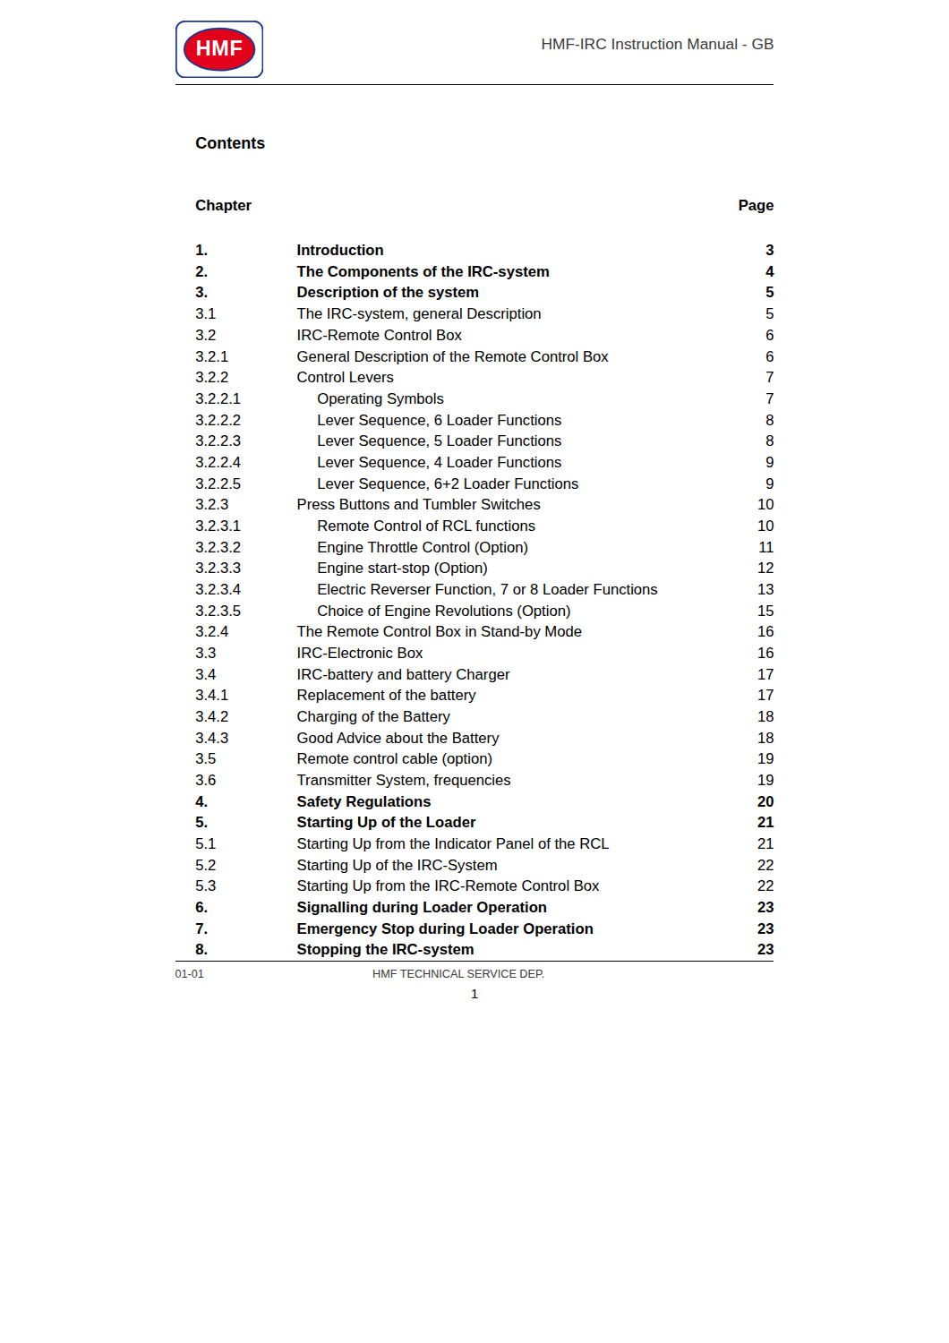HMF
HMF-IRC Instruction Manual - GB
Contents
| Chapter | | Page |
| 1. | Introduction | 3 |
| 2. | The Components of the IRC-system | 4 |
| 3. | Description of the system | 5 |
| 3.1 | The IRC-system, general Description | 5 |
| 3.2 | IRC-Remote Control Box | 6 |
| 3.2.1 | General Description of the Remote Control Box | 6 |
| 3.2.2 | Control Levers | 7 |
| 3.2.2.1 | Operating Symbols | 7 |
| 3.2.2.2 | Lever Sequence, 6 Loader Functions | 8 |
| 3.2.2.3 | Lever Sequence, 5 Loader Functions | 8 |
| 3.2.2.4 | Lever Sequence, 4 Loader Functions | 9 |
| 3.2.2.5 | Lever Sequence, 6+2 Loader Functions | 9 |
| 3.2.3 | Press Buttons and Tumbler Switches | 10 |
| 3.2.3.1 | Remote Control of RCL functions | 10 |
| 3.2.3.2 | Engine Throttle Control (Option) | 11 |
| 3.2.3.3 | Engine start-stop (Option) | 12 |
| 3.2.3.4 | Electric Reverser Function, 7 or 8 Loader Functions | 13 |
| 3.2.3.5 | Choice of Engine Revolutions (Option) | 15 |
| 3.2.4 | The Remote Control Box in Stand-by Mode | 16 |
| 3.3 | IRC-Electronic Box | 16 |
| 3.4 | IRC-battery and battery Charger | 17 |
| 3.4.1 | Replacement of the battery | 17 |
| 3.4.2 | Charging of the Battery | 18 |
| 3.4.3 | Good Advice about the Battery | 18 |
| 3.5 | Remote control cable (option) | 19 |
| 3.6 | Transmitter System, frequencies | 19 |
| 4. | Safety Regulations | 20 |
| 5. | Starting Up of the Loader | 21 |
| 5.1 | Starting Up from the Indicator Panel of the RCL | 21 |
| 5.2 | Starting Up of the IRC-System | 22 |
| 5.3 | Starting Up from the IRC-Remote Control Box | 22 |
| 6. | Signalling during Loader Operation | 23 |
| 7. | Emergency Stop during Loader Operation | 23 |
| 8. | Stopping the IRC-system | 23 |
01-01
HMF TECHNICAL SERVICE DEP.
1